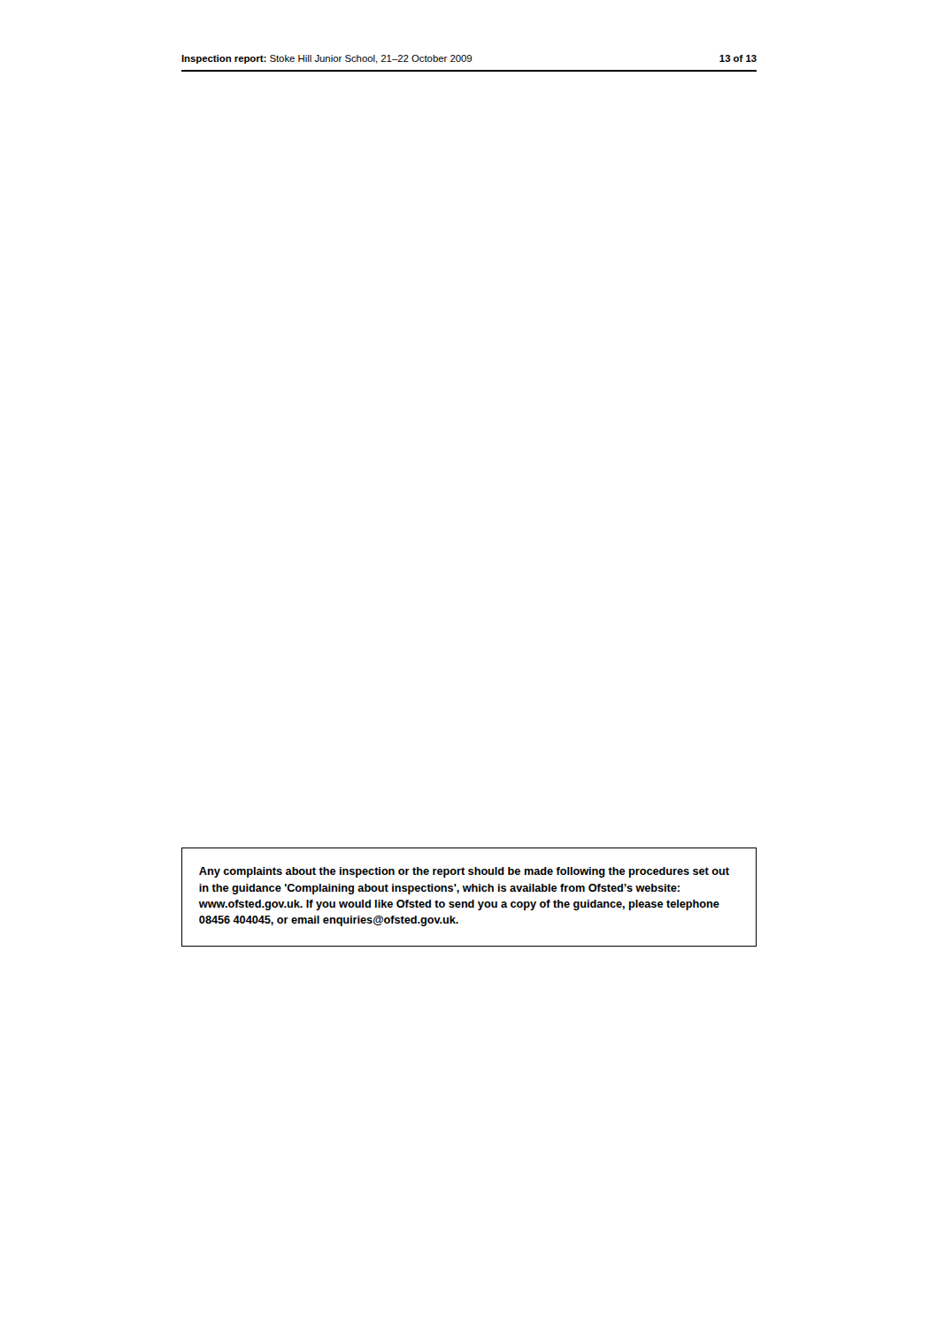Inspection report: Stoke Hill Junior School, 21–22 October 2009
13 of 13
Any complaints about the inspection or the report should be made following the procedures set out in the guidance 'Complaining about inspections', which is available from Ofsted’s website: www.ofsted.gov.uk. If you would like Ofsted to send you a copy of the guidance, please telephone 08456 404045, or email enquiries@ofsted.gov.uk.